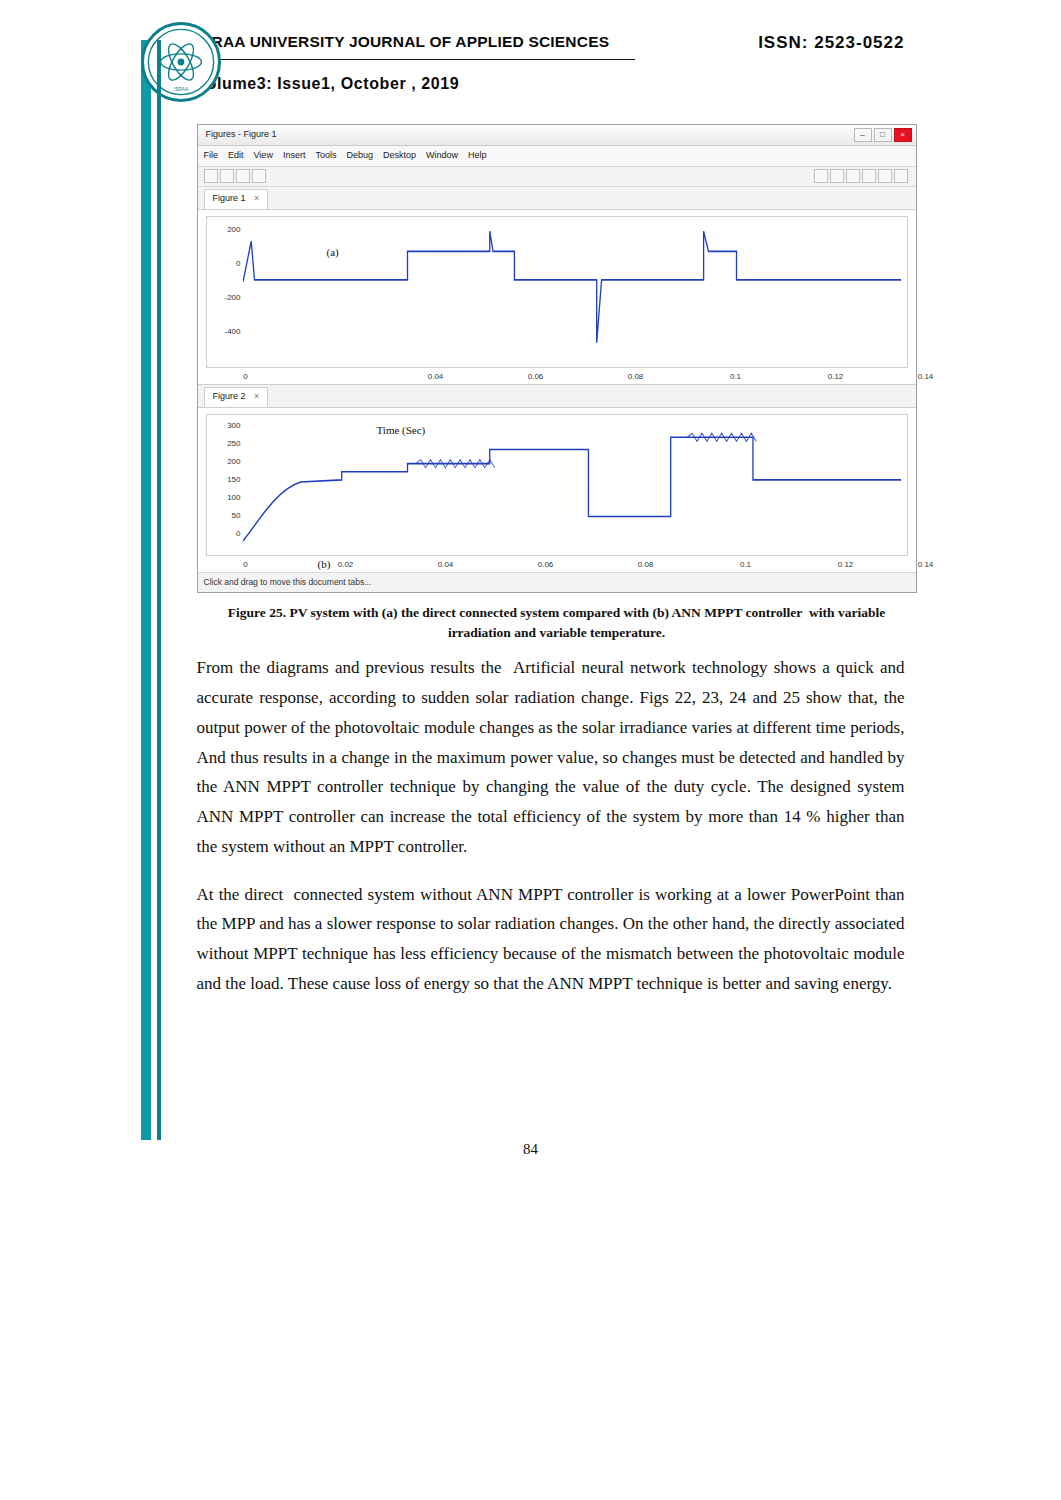ISRAA
ISSN: 2523-0522
ISRAA UNIVERSITY JOURNAL OF APPLIED SCIENCES
Volume3: Issue1, October , 2019
Figures - Figure 1
–□×
File Edit View Insert Tools Debug Desktop Window Help
Figure 1 ×
200
0
-200
-400
(a)
0 0.04 0.06 0.08 0.1 0.12 0.14
Figure 2 ×
(b)
Time (Sec)
300
250
200
150
100
50
0
0 0.02 0.04 0.06 0.08 0.1 0.12 0.14
Click and drag to move this document tabs...
Figure 25. PV system with (a) the direct connected system compared with (b) ANN MPPT controller with variable irradiation and variable temperature.
From the diagrams and previous results the Artificial neural network technology shows a quick and accurate response, according to sudden solar radiation change. Figs 22, 23, 24 and 25 show that, the output power of the photovoltaic module changes as the solar irradiance varies at different time periods, And thus results in a change in the maximum power value, so changes must be detected and handled by the ANN MPPT controller technique by changing the value of the duty cycle. The designed system ANN MPPT controller can increase the total efficiency of the system by more than 14 % higher than the system without an MPPT controller.
At the direct connected system without ANN MPPT controller is working at a lower PowerPoint than the MPP and has a slower response to solar radiation changes. On the other hand, the directly associated without MPPT technique has less efficiency because of the mismatch between the photovoltaic module and the load. These cause loss of energy so that the ANN MPPT technique is better and saving energy.
84